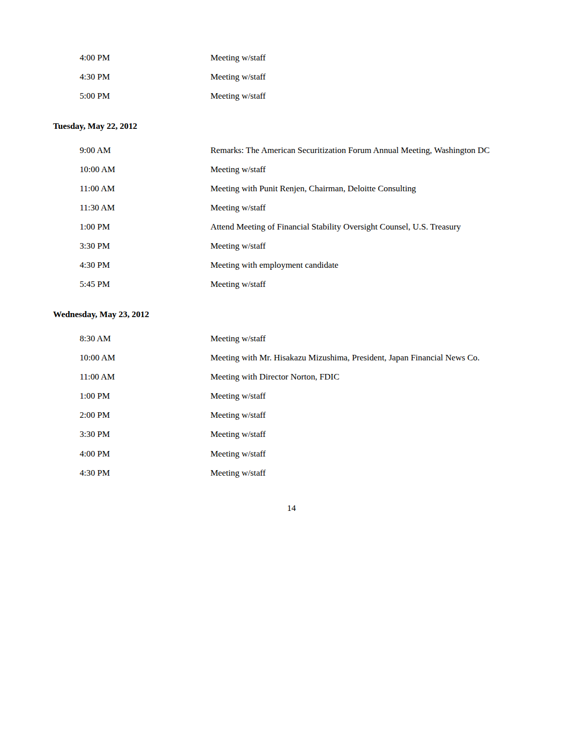| 4:00 PM | Meeting w/staff |
| 4:30 PM | Meeting w/staff |
| 5:00 PM | Meeting w/staff |
Tuesday, May 22, 2012
| 9:00 AM | Remarks: The American Securitization Forum Annual Meeting, Washington DC |
| 10:00 AM | Meeting w/staff |
| 11:00 AM | Meeting with Punit Renjen, Chairman, Deloitte Consulting |
| 11:30 AM | Meeting w/staff |
| 1:00 PM | Attend Meeting of Financial Stability Oversight Counsel, U.S. Treasury |
| 3:30 PM | Meeting w/staff |
| 4:30 PM | Meeting with employment candidate |
| 5:45 PM | Meeting w/staff |
Wednesday, May 23, 2012
| 8:30 AM | Meeting w/staff |
| 10:00 AM | Meeting with Mr. Hisakazu Mizushima, President, Japan Financial News Co. |
| 11:00 AM | Meeting with Director Norton, FDIC |
| 1:00 PM | Meeting w/staff |
| 2:00 PM | Meeting w/staff |
| 3:30 PM | Meeting w/staff |
| 4:00 PM | Meeting w/staff |
| 4:30 PM | Meeting w/staff |
14